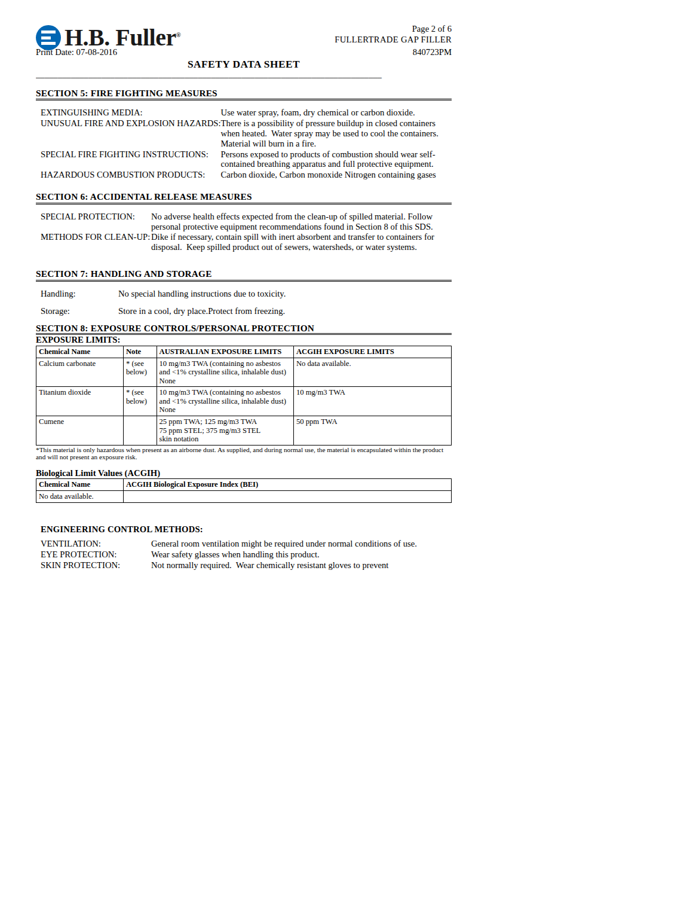Page 2 of 6
H.B. Fuller®
FULLERTRADE GAP FILLER
Print Date: 07-08-2016
840723PM
SAFETY DATA SHEET
_______________________________________________________________________________
SECTION 5: FIRE FIGHTING MEASURES
| EXTINGUISHING MEDIA: | Use water spray, foam, dry chemical or carbon dioxide. |
| UNUSUAL FIRE AND EXPLOSION HAZARDS: | There is a possibility of pressure buildup in closed containers when heated. Water spray may be used to cool the containers. Material will burn in a fire. |
| SPECIAL FIRE FIGHTING INSTRUCTIONS: | Persons exposed to products of combustion should wear self-contained breathing apparatus and full protective equipment. |
| HAZARDOUS COMBUSTION PRODUCTS: | Carbon dioxide, Carbon monoxide Nitrogen containing gases |
SECTION 6: ACCIDENTAL RELEASE MEASURES
| SPECIAL PROTECTION: | No adverse health effects expected from the clean-up of spilled material. Follow personal protective equipment recommendations found in Section 8 of this SDS. |
| METHODS FOR CLEAN-UP: | Dike if necessary, contain spill with inert absorbent and transfer to containers for disposal. Keep spilled product out of sewers, watersheds, or water systems. |
SECTION 7: HANDLING AND STORAGE
| Handling: | No special handling instructions due to toxicity. |
| Storage: | Store in a cool, dry place.Protect from freezing. |
SECTION 8: EXPOSURE CONTROLS/PERSONAL PROTECTION
EXPOSURE LIMITS:
| Chemical Name | Note | AUSTRALIAN EXPOSURE LIMITS | ACGIH EXPOSURE LIMITS |
| --- | --- | --- | --- |
| Calcium carbonate | * (see below) | 10 mg/m3 TWA (containing no asbestos and <1% crystalline silica, inhalable dust) None | No data available. |
| Titanium dioxide | * (see below) | 10 mg/m3 TWA (containing no asbestos and <1% crystalline silica, inhalable dust) None | 10 mg/m3 TWA |
| Cumene | | 25 ppm TWA; 125 mg/m3 TWA 75 ppm STEL; 375 mg/m3 STEL skin notation | 50 ppm TWA |
*This material is only hazardous when present as an airborne dust. As supplied, and during normal use, the material is encapsulated within the product and will not present an exposure risk.
Biological Limit Values (ACGIH)
| Chemical Name | ACGIH Biological Exposure Index (BEI) |
| --- | --- |
| No data available. | |
ENGINEERING CONTROL METHODS:
| VENTILATION: | General room ventilation might be required under normal conditions of use. |
| EYE PROTECTION: | Wear safety glasses when handling this product. |
| SKIN PROTECTION: | Not normally required. Wear chemically resistant gloves to prevent |